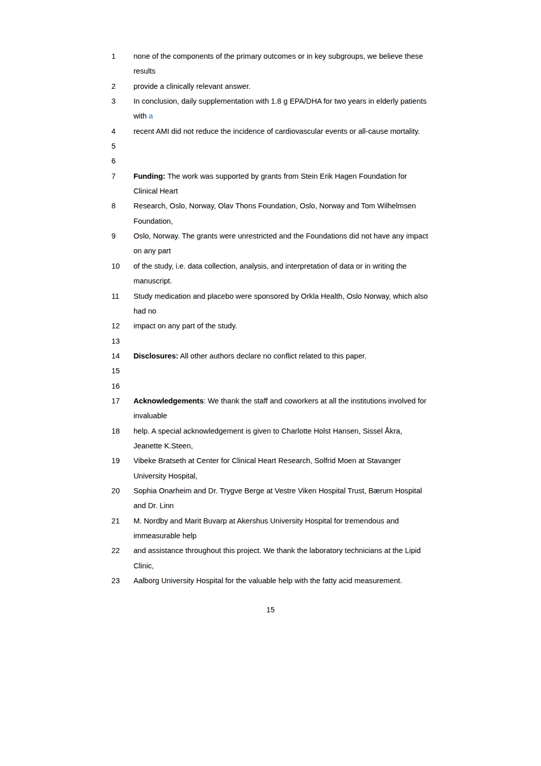| 1 | none of the components of the primary outcomes or in key subgroups, we believe these results |
| 2 | provide a clinically relevant answer. |
| 3 | In conclusion, daily supplementation with 1.8 g EPA/DHA for two years in elderly patients with a |
| 4 | recent AMI did not reduce the incidence of cardiovascular events or all-cause mortality. |
| 5 | |
| 6 | |
| 7 | Funding: The work was supported by grants from Stein Erik Hagen Foundation for Clinical Heart |
| 8 | Research, Oslo, Norway, Olav Thons Foundation, Oslo, Norway and Tom Wilhelmsen Foundation, |
| 9 | Oslo, Norway. The grants were unrestricted and the Foundations did not have any impact on any part |
| 10 | of the study, i.e. data collection, analysis, and interpretation of data or in writing the manuscript. |
| 11 | Study medication and placebo were sponsored by Orkla Health, Oslo Norway, which also had no |
| 12 | impact on any part of the study. |
| 13 | |
| 14 | Disclosures: All other authors declare no conflict related to this paper. |
| 15 | |
| 16 | |
| 17 | Acknowledgements : We thank the staff and coworkers at all the institutions involved for invaluable |
| 18 | help. A special acknowledgement is given to Charlotte Holst Hansen, Sissel Åkra, Jeanette K.Steen, |
| 19 | Vibeke Bratseth at Center for Clinical Heart Research, Solfrid Moen at Stavanger University Hospital, |
| 20 | Sophia Onarheim and Dr. Trygve Berge at Vestre Viken Hospital Trust, Bærum Hospital and Dr. Linn |
| 21 | M. Nordby and Marit Buvarp at Akershus University Hospital for tremendous and immeasurable help |
| 22 | and assistance throughout this project. We thank the laboratory technicians at the Lipid Clinic, |
| 23 | Aalborg University Hospital for the valuable help with the fatty acid measurement. |
15